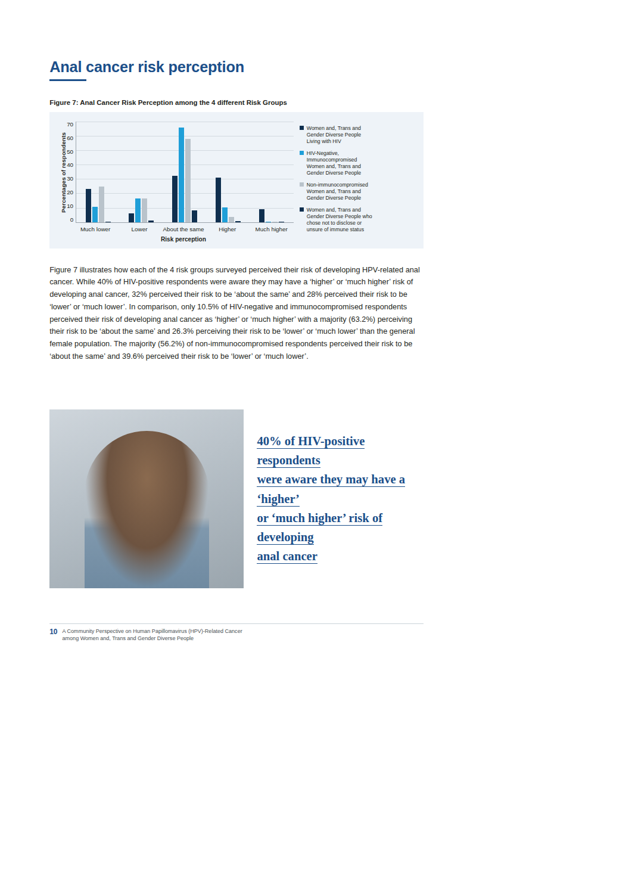Anal cancer risk perception
Figure 7: Anal Cancer Risk Perception among the 4 different Risk Groups
Percentages of respondents
70
60
50
40
30
20
10
0
Much lower Lower About the same Higher Much higher
Risk perception
Women and, Trans and
Gender Diverse People
Living with HIV
HIV-Negative,
Immunocompromised
Women and, Trans and
Gender Diverse People
Non-immunocompromised
Women and, Trans and
Gender Diverse People
Women and, Trans and
Gender Diverse People who
chose not to disclose or
unsure of immune status
Figure 7 illustrates how each of the 4 risk groups surveyed perceived their risk of developing HPV-related anal cancer. While 40% of HIV-positive respondents were aware they may have a ‘higher’ or ‘much higher’ risk of developing anal cancer, 32% perceived their risk to be ‘about the same’ and 28% perceived their risk to be ‘lower’ or ‘much lower’. In comparison, only 10.5% of HIV-negative and immunocompromised respondents perceived their risk of developing anal cancer as ‘higher’ or ‘much higher’ with a majority (63.2%) perceiving their risk to be ‘about the same’ and 26.3% perceiving their risk to be ‘lower’ or ‘much lower’ than the general female population. The majority (56.2%) of non-immunocompromised respondents perceived their risk to be ‘about the same’ and 39.6% perceived their risk to be ‘lower’ or ‘much lower’.
40% of HIV-positive respondents
were aware they may have a ‘higher’
or ‘much higher’ risk of developing
anal cancer
10
A Community Perspective on Human Papillomavirus (HPV)-Related Cancer
among Women and, Trans and Gender Diverse People